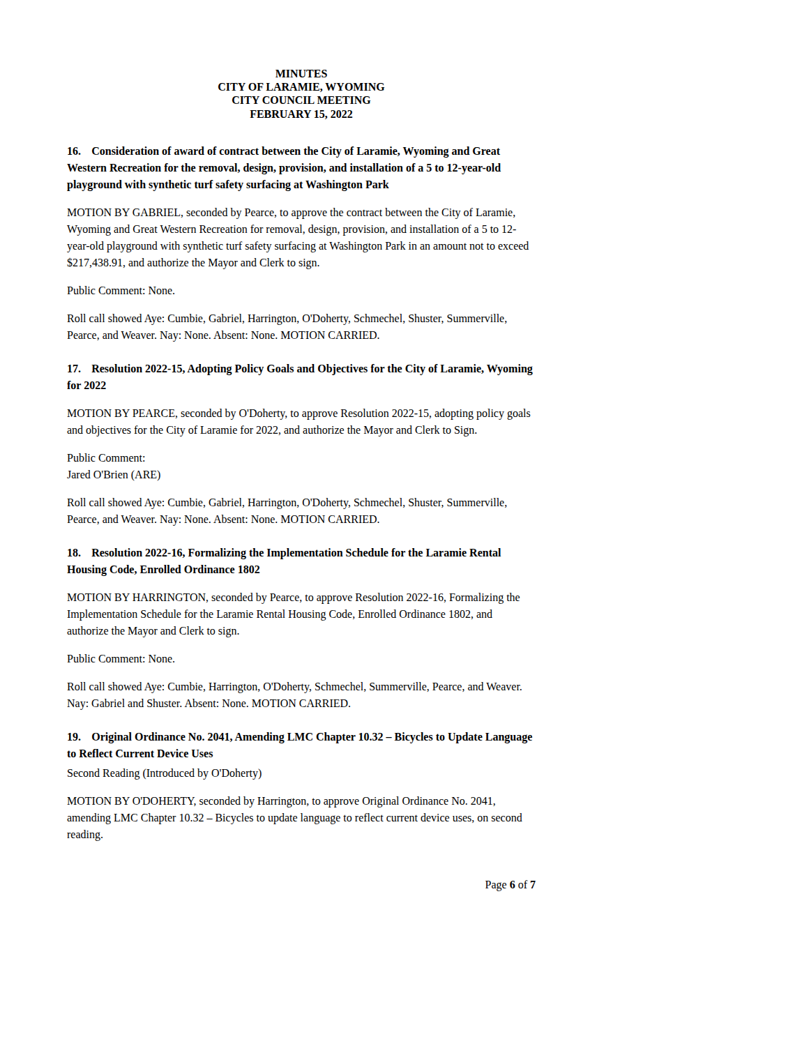MINUTES
CITY OF LARAMIE, WYOMING
CITY COUNCIL MEETING
FEBRUARY 15, 2022
16. Consideration of award of contract between the City of Laramie, Wyoming and Great Western Recreation for the removal, design, provision, and installation of a 5 to 12-year-old playground with synthetic turf safety surfacing at Washington Park
MOTION BY GABRIEL, seconded by Pearce, to approve the contract between the City of Laramie, Wyoming and Great Western Recreation for removal, design, provision, and installation of a 5 to 12-year-old playground with synthetic turf safety surfacing at Washington Park in an amount not to exceed $217,438.91, and authorize the Mayor and Clerk to sign.
Public Comment: None.
Roll call showed Aye: Cumbie, Gabriel, Harrington, O'Doherty, Schmechel, Shuster, Summerville, Pearce, and Weaver. Nay: None. Absent: None. MOTION CARRIED.
17. Resolution 2022-15, Adopting Policy Goals and Objectives for the City of Laramie, Wyoming for 2022
MOTION BY PEARCE, seconded by O'Doherty, to approve Resolution 2022-15, adopting policy goals and objectives for the City of Laramie for 2022, and authorize the Mayor and Clerk to Sign.
Public Comment:
Jared O'Brien (ARE)
Roll call showed Aye: Cumbie, Gabriel, Harrington, O'Doherty, Schmechel, Shuster, Summerville, Pearce, and Weaver. Nay: None. Absent: None. MOTION CARRIED.
18. Resolution 2022-16, Formalizing the Implementation Schedule for the Laramie Rental Housing Code, Enrolled Ordinance 1802
MOTION BY HARRINGTON, seconded by Pearce, to approve Resolution 2022-16, Formalizing the Implementation Schedule for the Laramie Rental Housing Code, Enrolled Ordinance 1802, and authorize the Mayor and Clerk to sign.
Public Comment: None.
Roll call showed Aye: Cumbie, Harrington, O'Doherty, Schmechel, Summerville, Pearce, and Weaver. Nay: Gabriel and Shuster. Absent: None. MOTION CARRIED.
19. Original Ordinance No. 2041, Amending LMC Chapter 10.32 – Bicycles to Update Language to Reflect Current Device Uses
Second Reading (Introduced by O'Doherty)
MOTION BY O'DOHERTY, seconded by Harrington, to approve Original Ordinance No. 2041, amending LMC Chapter 10.32 – Bicycles to update language to reflect current device uses, on second reading.
Page 6 of 7